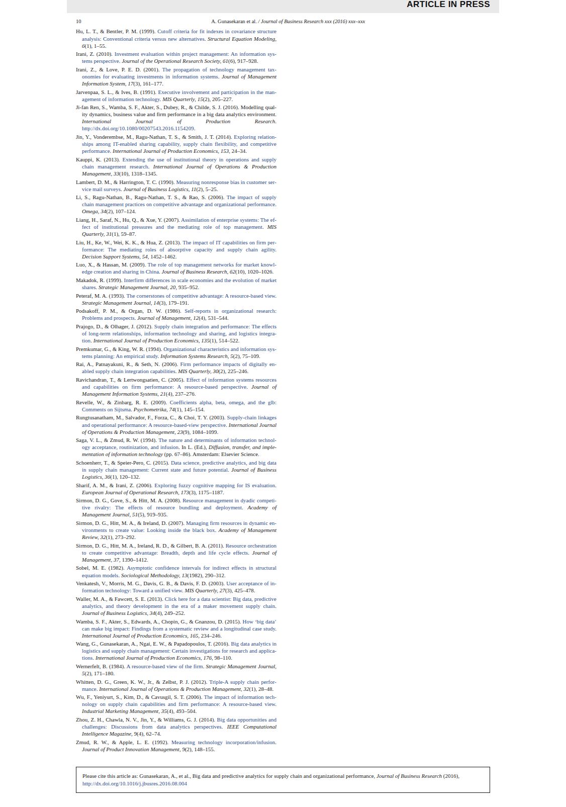ARTICLE IN PRESS
10
A. Gunasekaran et al. / Journal of Business Research xxx (2016) xxx–xxx
Hu, L. T., & Bentler, P. M. (1999). Cutoff criteria for fit indexes in covariance structure analysis: Conventional criteria versus new alternatives. Structural Equation Modeling, 6(1), 1–55.
Irani, Z. (2010). Investment evaluation within project management: An information systems perspective. Journal of the Operational Research Society, 61(6), 917–928.
Irani, Z., & Love, P. E. D. (2001). The propagation of technology management taxonomies for evaluating investments in information systems. Journal of Management Information System, 17(3), 161–177.
Jarvenpaa, S. L., & Ives, B. (1991). Executive involvement and participation in the management of information technology. MIS Quarterly, 15(2), 205–227.
Ji-fan Ren, S., Wamba, S. F., Akter, S., Dubey, R., & Childe, S. J. (2016). Modelling quality dynamics, business value and firm performance in a big data analytics environment. International Journal of Production Research. http://dx.doi.org/10.1080/00207543.2016.1154209.
Jin, Y., Vonderembse, M., Ragu-Nathan, T. S., & Smith, J. T. (2014). Exploring relationships among IT-enabled sharing capability, supply chain flexibility, and competitive performance. International Journal of Production Economics, 153, 24–34.
Kauppi, K. (2013). Extending the use of institutional theory in operations and supply chain management research. International Journal of Operations & Production Management, 33(10), 1318–1345.
Lambert, D. M., & Harrington, T. C. (1990). Measuring nonresponse bias in customer service mail surveys. Journal of Business Logistics, 11(2), 5–25.
Li, S., Ragu-Nathan, B., Ragu-Nathan, T. S., & Rao, S. (2006). The impact of supply chain management practices on competitive advantage and organizational performance. Omega, 34(2), 107–124.
Liang, H., Saraf, N., Hu, Q., & Xue, Y. (2007). Assimilation of enterprise systems: The effect of institutional pressures and the mediating role of top management. MIS Quarterly, 31(1), 59–87.
Liu, H., Ke, W., Wei, K. K., & Hua, Z. (2013). The impact of IT capabilities on firm performance: The mediating roles of absorptive capacity and supply chain agility. Decision Support Systems, 54, 1452–1462.
Luo, X., & Hassan, M. (2009). The role of top management networks for market knowledge creation and sharing in China. Journal of Business Research, 62(10), 1020–1026.
Makadok, R. (1999). Interfirm differences in scale economies and the evolution of market shares. Strategic Management Journal, 20, 935–952.
Peteraf, M. A. (1993). The cornerstones of competitive advantage: A resource-based view. Strategic Management Journal, 14(3), 179–191.
Podsakoff, P. M., & Organ, D. W. (1986). Self-reports in organizational research: Problems and prospects. Journal of Management, 12(4), 531–544.
Prajogo, D., & Olhager, J. (2012). Supply chain integration and performance: The effects of long-term relationships, information technology and sharing, and logistics integration. International Journal of Production Economics, 135(1), 514–522.
Premkumar, G., & King, W. R. (1994). Organizational characteristics and information systems planning: An empirical study. Information Systems Research, 5(2), 75–109.
Rai, A., Patnayakuni, R., & Seth, N. (2006). Firm performance impacts of digitally enabled supply chain integration capabilities. MIS Quarterly, 30(2), 225–246.
Ravichandran, T., & Lertwongsatien, C. (2005). Effect of information systems resources and capabilities on firm performance: A resource-based perspective. Journal of Management Information Systems, 21(4), 237–276.
Revelle, W., & Zinbarg, R. E. (2009). Coefficients alpha, beta, omega, and the glb: Comments on Sijtsma. Psychometrika, 74(1), 145–154.
Rungtusanatham, M., Salvador, F., Forza, C., & Choi, T. Y. (2003). Supply-chain linkages and operational performance: A resource-based-view perspective. International Journal of Operations & Production Management, 23(9), 1084–1099.
Saga, V. L., & Zmud, R. W. (1994). The nature and determinants of information technology acceptance, routinization, and infusion. In L. (Ed.), Diffusion, transfer, and implementation of information technology (pp. 67–86). Amsterdam: Elsevier Science.
Schoenherr, T., & Speier-Pero, C. (2015). Data science, predictive analytics, and big data in supply chain management: Current state and future potential. Journal of Business Logistics, 36(1), 120–132.
Sharif, A. M., & Irani, Z. (2006). Exploring fuzzy cognitive mapping for IS evaluation. European Journal of Operational Research, 173(3), 1175–1187.
Sirmon, D. G., Gove, S., & Hitt, M. A. (2008). Resource management in dyadic competitive rivalry: The effects of resource bundling and deployment. Academy of Management Journal, 51(5), 919–935.
Sirmon, D. G., Hitt, M. A., & Ireland, D. (2007). Managing firm resources in dynamic environments to create value: Looking inside the black box. Academy of Management Review, 32(1), 273–292.
Sirmon, D. G., Hitt, M. A., Ireland, R. D., & Gilbert, B. A. (2011). Resource orchestration to create competitive advantage: Breadth, depth and life cycle effects. Journal of Management, 37, 1390–1412.
Sobel, M. E. (1982). Asymptotic confidence intervals for indirect effects in structural equation models. Sociological Methodology, 13(1982), 290–312.
Venkatesh, V., Morris, M. G., Davis, G. B., & Davis, F. D. (2003). User acceptance of information technology: Toward a unified view. MIS Quarterly, 27(3), 425–478.
Waller, M. A., & Fawcett, S. E. (2013). Click here for a data scientist: Big data, predictive analytics, and theory development in the era of a maker movement supply chain. Journal of Business Logistics, 34(4), 249–252.
Wamba, S. F., Akter, S., Edwards, A., Chopin, G., & Gnanzou, D. (2015). How ‘big data’ can make big impact: Findings from a systematic review and a longitudinal case study. International Journal of Production Economics, 165, 234–246.
Wang, G., Gunasekaran, A., Ngai, E. W., & Papadopoulos, T. (2016). Big data analytics in logistics and supply chain management: Certain investigations for research and applications. International Journal of Production Economics, 176, 98–110.
Wernerfelt, B. (1984). A resource-based view of the firm. Strategic Management Journal, 5(2), 171–180.
Whitten, D. G., Green, K. W., Jr., & Zelbst, P. J. (2012). Triple-A supply chain performance. International Journal of Operations & Production Management, 32(1), 28–48.
Wu, F., Yeniyurt, S., Kim, D., & Cavusgil, S. T. (2006). The impact of information technology on supply chain capabilities and firm performance: A resource-based view. Industrial Marketing Management, 35(4), 493–504.
Zhou, Z. H., Chawla, N. V., Jin, Y., & Williams, G. J. (2014). Big data opportunities and challenges: Discussions from data analytics perspectives. IEEE Computational Intelligence Magazine, 9(4), 62–74.
Zmud, R. W., & Apple, L. E. (1992). Measuring technology incorporation/infusion. Journal of Product Innovation Management, 9(2), 148–155.
Please cite this article as: Gunasekaran, A., et al., Big data and predictive analytics for supply chain and organizational performance, Journal of Business Research (2016), http://dx.doi.org/10.1016/j.jbusres.2016.08.004